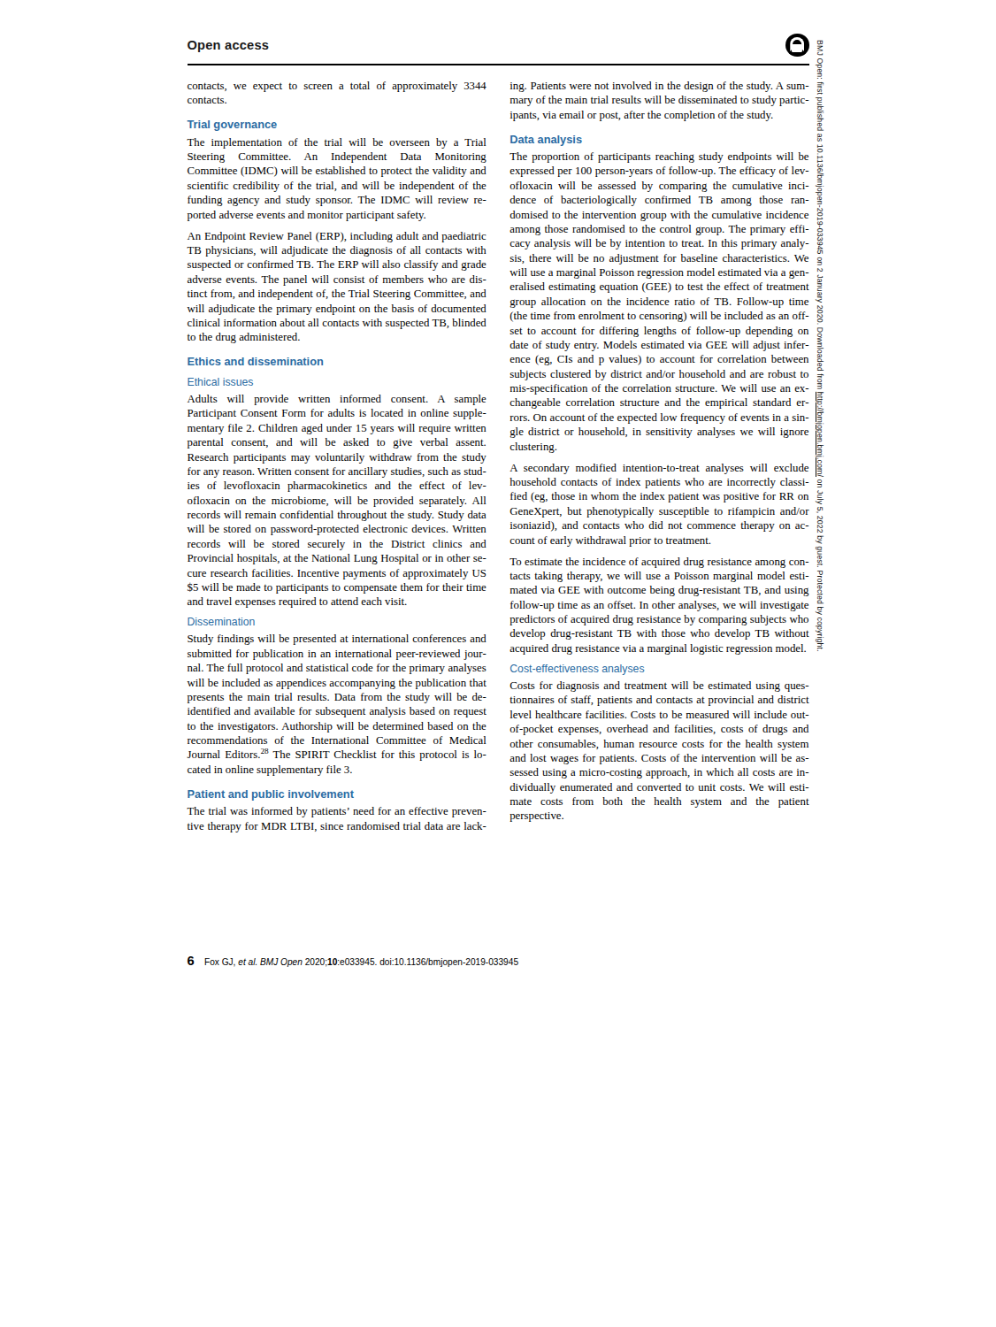Open access
contacts, we expect to screen a total of approximately 3344 contacts.
Trial governance
The implementation of the trial will be overseen by a Trial Steering Committee. An Independent Data Monitoring Committee (IDMC) will be established to protect the validity and scientific credibility of the trial, and will be independent of the funding agency and study sponsor. The IDMC will review reported adverse events and monitor participant safety.
An Endpoint Review Panel (ERP), including adult and paediatric TB physicians, will adjudicate the diagnosis of all contacts with suspected or confirmed TB. The ERP will also classify and grade adverse events. The panel will consist of members who are distinct from, and independent of, the Trial Steering Committee, and will adjudicate the primary endpoint on the basis of documented clinical information about all contacts with suspected TB, blinded to the drug administered.
Ethics and dissemination
Ethical issues
Adults will provide written informed consent. A sample Participant Consent Form for adults is located in online supplementary file 2. Children aged under 15 years will require written parental consent, and will be asked to give verbal assent. Research participants may voluntarily withdraw from the study for any reason. Written consent for ancillary studies, such as studies of levofloxacin pharmacokinetics and the effect of levofloxacin on the microbiome, will be provided separately. All records will remain confidential throughout the study. Study data will be stored on password-protected electronic devices. Written records will be stored securely in the District clinics and Provincial hospitals, at the National Lung Hospital or in other secure research facilities. Incentive payments of approximately US $5 will be made to participants to compensate them for their time and travel expenses required to attend each visit.
Dissemination
Study findings will be presented at international conferences and submitted for publication in an international peer-reviewed journal. The full protocol and statistical code for the primary analyses will be included as appendices accompanying the publication that presents the main trial results. Data from the study will be de-identified and available for subsequent analysis based on request to the investigators. Authorship will be determined based on the recommendations of the International Committee of Medical Journal Editors.28 The SPIRIT Checklist for this protocol is located in online supplementary file 3.
Patient and public involvement
The trial was informed by patients’ need for an effective preventive therapy for MDR LTBI, since randomised trial data are lacking. Patients were not involved in the design of the study. A summary of the main trial results will be disseminated to study participants, via email or post, after the completion of the study.
Data analysis
The proportion of participants reaching study endpoints will be expressed per 100 person-years of follow-up. The efficacy of levofloxacin will be assessed by comparing the cumulative incidence of bacteriologically confirmed TB among those randomised to the intervention group with the cumulative incidence among those randomised to the control group. The primary efficacy analysis will be by intention to treat. In this primary analysis, there will be no adjustment for baseline characteristics. We will use a marginal Poisson regression model estimated via a generalised estimating equation (GEE) to test the effect of treatment group allocation on the incidence ratio of TB. Follow-up time (the time from enrolment to censoring) will be included as an offset to account for differing lengths of follow-up depending on date of study entry. Models estimated via GEE will adjust inference (eg, CIs and p values) to account for correlation between subjects clustered by district and/or household and are robust to mis-specification of the correlation structure. We will use an exchangeable correlation structure and the empirical standard errors. On account of the expected low frequency of events in a single district or household, in sensitivity analyses we will ignore clustering.
A secondary modified intention-to-treat analyses will exclude household contacts of index patients who are incorrectly classified (eg, those in whom the index patient was positive for RR on GeneXpert, but phenotypically susceptible to rifampicin and/or isoniazid), and contacts who did not commence therapy on account of early withdrawal prior to treatment.
To estimate the incidence of acquired drug resistance among contacts taking therapy, we will use a Poisson marginal model estimated via GEE with outcome being drug-resistant TB, and using follow-up time as an offset. In other analyses, we will investigate predictors of acquired drug resistance by comparing subjects who develop drug-resistant TB with those who develop TB without acquired drug resistance via a marginal logistic regression model.
Cost-effectiveness analyses
Costs for diagnosis and treatment will be estimated using questionnaires of staff, patients and contacts at provincial and district level healthcare facilities. Costs to be measured will include out-of-pocket expenses, overhead and facilities, costs of drugs and other consumables, human resource costs for the health system and lost wages for patients. Costs of the intervention will be assessed using a micro-costing approach, in which all costs are individually enumerated and converted to unit costs. We will estimate costs from both the health system and the patient perspective.
6 Fox GJ, et al. BMJ Open 2020;10:e033945. doi:10.1136/bmjopen-2019-033945
BMJ Open: first published as 10.1136/bmjopen-2019-033945 on 2 January 2020. Downloaded from http://bmjopen.bmj.com/ on July 5, 2022 by guest. Protected by copyright.